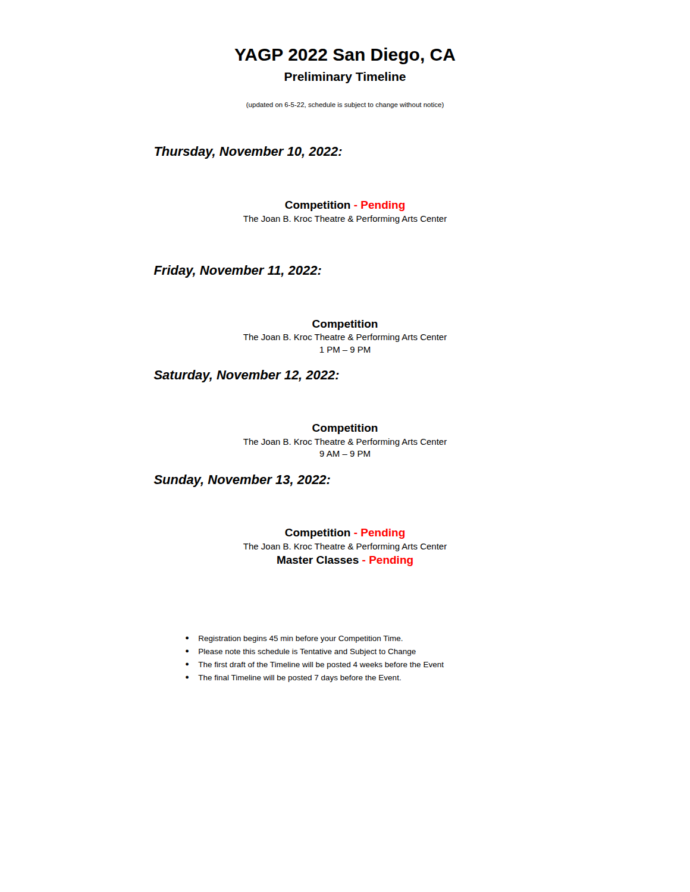YAGP 2022 San Diego, CA
Preliminary Timeline
(updated on 6-5-22, schedule is subject to change without notice)
Thursday, November 10, 2022:
Competition - Pending
The Joan B. Kroc Theatre & Performing Arts Center
Friday, November 11, 2022:
Competition
The Joan B. Kroc Theatre & Performing Arts Center
1 PM – 9 PM
Saturday, November 12, 2022:
Competition
The Joan B. Kroc Theatre & Performing Arts Center
9 AM – 9 PM
Sunday, November 13, 2022:
Competition - Pending
The Joan B. Kroc Theatre & Performing Arts Center
Master Classes - Pending
Registration begins 45 min before your Competition Time.
Please note this schedule is Tentative and Subject to Change
The first draft of the Timeline will be posted 4 weeks before the Event
The final Timeline will be posted 7 days before the Event.